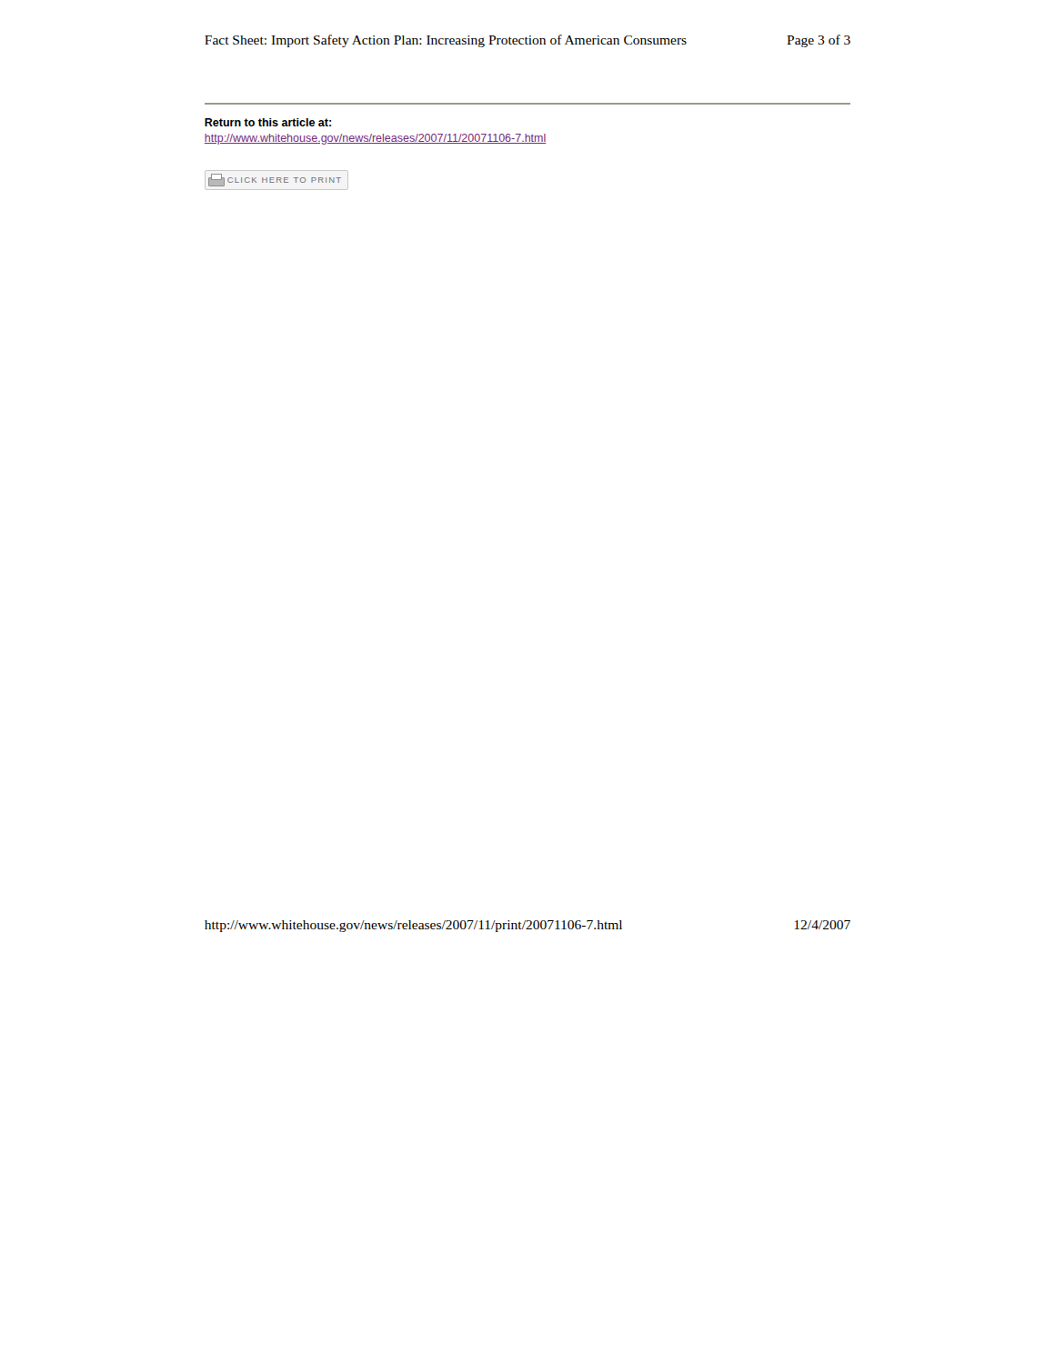Fact Sheet: Import Safety Action Plan: Increasing Protection of American Consumers
Page 3 of 3
Return to this article at:
http://www.whitehouse.gov/news/releases/2007/11/20071106-7.html
Click here to print
http://www.whitehouse.gov/news/releases/2007/11/print/20071106-7.html
12/4/2007